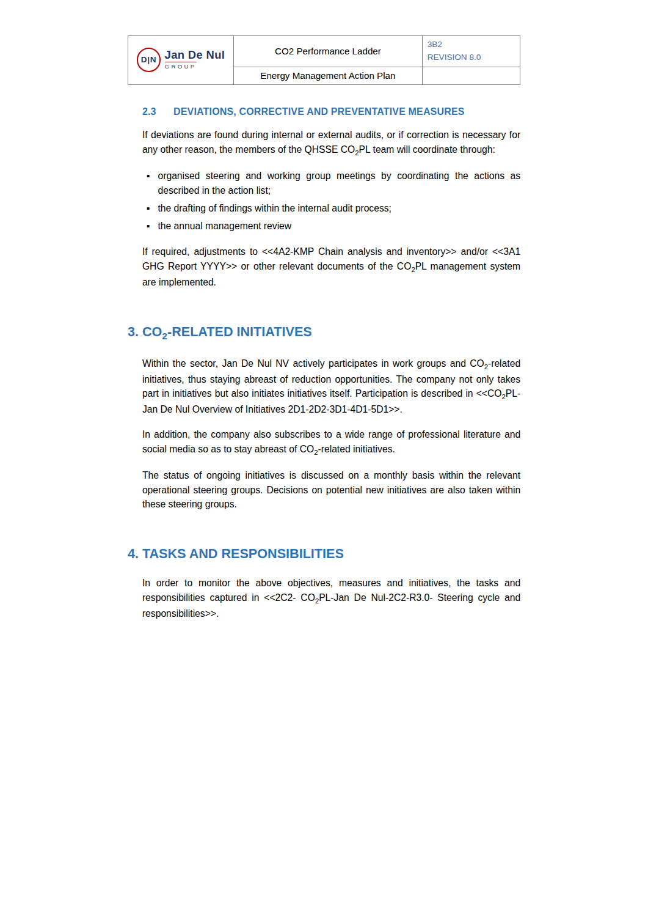| D/N Jan De Nul GROUP | CO2 Performance Ladder | 3B2 REVISION 8.0 |
| Energy Management Action Plan | |
2.3 DEVIATIONS, CORRECTIVE AND PREVENTATIVE MEASURES
If deviations are found during internal or external audits, or if correction is necessary for any other reason, the members of the QHSSE CO2PL team will coordinate through:
organised steering and working group meetings by coordinating the actions as described in the action list;
the drafting of findings within the internal audit process;
the annual management review
If required, adjustments to <<4A2-KMP Chain analysis and inventory>> and/or <<3A1 GHG Report YYYY>> or other relevant documents of the CO2PL management system are implemented.
3. CO2-RELATED INITIATIVES
Within the sector, Jan De Nul NV actively participates in work groups and CO2-related initiatives, thus staying abreast of reduction opportunities. The company not only takes part in initiatives but also initiates initiatives itself. Participation is described in <<CO2PL-Jan De Nul Overview of Initiatives 2D1-2D2-3D1-4D1-5D1>>.
In addition, the company also subscribes to a wide range of professional literature and social media so as to stay abreast of CO2-related initiatives.
The status of ongoing initiatives is discussed on a monthly basis within the relevant operational steering groups. Decisions on potential new initiatives are also taken within these steering groups.
4. TASKS AND RESPONSIBILITIES
In order to monitor the above objectives, measures and initiatives, the tasks and responsibilities captured in <<2C2- CO2PL-Jan De Nul-2C2-R3.0- Steering cycle and responsibilities>>.